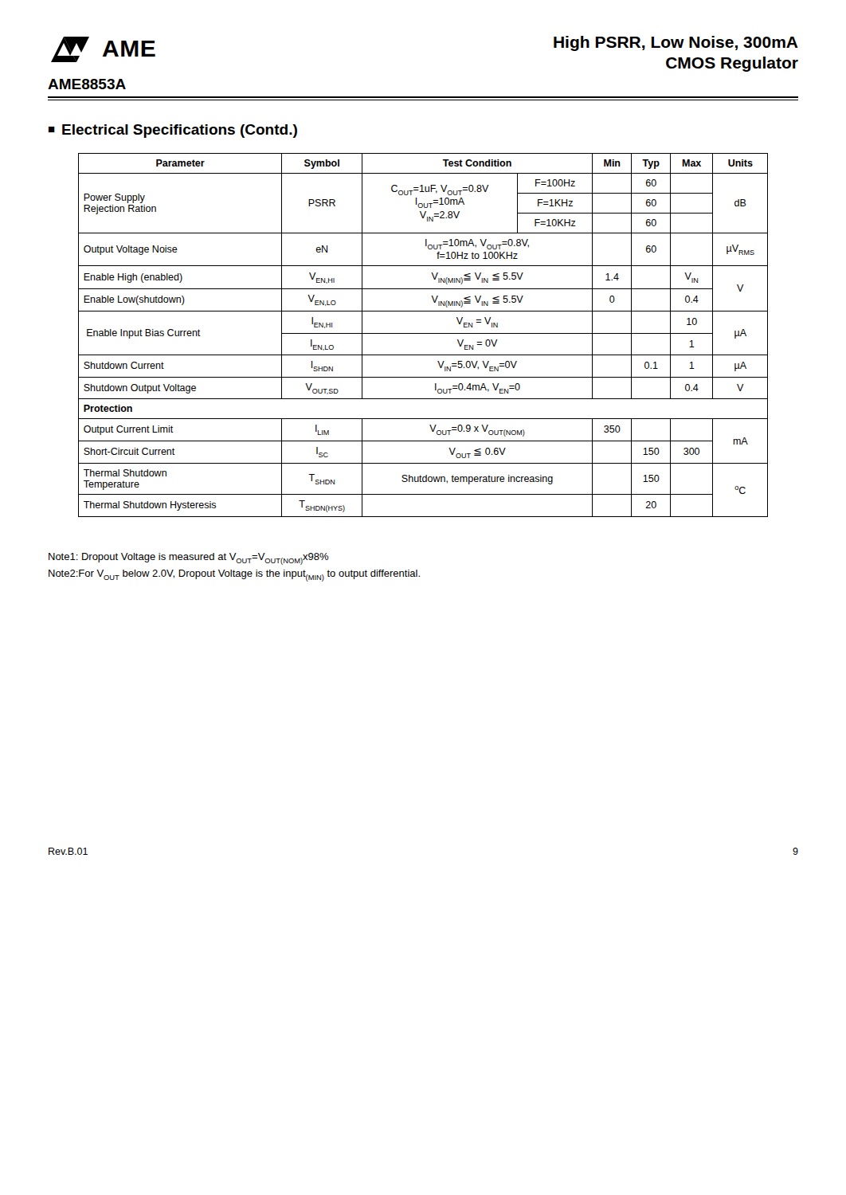AME
High PSRR, Low Noise, 300mA
CMOS Regulator
AME8853A
Electrical Specifications (Contd.)
| Parameter | Symbol | Test Condition | Min | Typ | Max | Units |
| --- | --- | --- | --- | --- | --- | --- |
| Power Supply Rejection Ration | PSRR | C OUT =1uF, V OUT =0.8V I OUT =10mA V IN =2.8V | F=100Hz | | 60 | | dB |
| F=1KHz | | 60 | |
| F=10KHz | | 60 | |
| Output Voltage Noise | eN | I OUT =10mA, V OUT =0.8V, f=10Hz to 100KHz | | 60 | | µV RMS |
| Enable High (enabled) | V EN,HI | V IN(MIN) ≦ V IN ≦ 5.5V | 1.4 | | V IN | V |
| Enable Low(shutdown) | V EN,LO | V IN(MIN) ≦ V IN ≦ 5.5V | 0 | | 0.4 |
| Enable Input Bias Current | I EN,HI | V EN = V IN | | | 10 | µA |
| I EN,LO | V EN = 0V | | | 1 |
| Shutdown Current | I SHDN | V IN =5.0V, V EN =0V | | 0.1 | 1 | µA |
| Shutdown Output Voltage | V OUT,SD | I OUT =0.4mA, V EN =0 | | | 0.4 | V |
| Protection |
| Output Current Limit | I LIM | V OUT =0.9 x V OUT(NOM) | 350 | | | mA |
| Short-Circuit Current | I SC | V OUT ≦ 0.6V | | 150 | 300 |
| Thermal Shutdown Temperature | T SHDN | Shutdown, temperature increasing | | 150 | | o C |
| Thermal Shutdown Hysteresis | T SHDN(HYS) | | | 20 | |
Note1: Dropout Voltage is measured at VOUT=VOUT(NOM)x98%
Note2:For VOUT below 2.0V, Dropout Voltage is the input(MIN) to output differential.
Rev.B.01
9